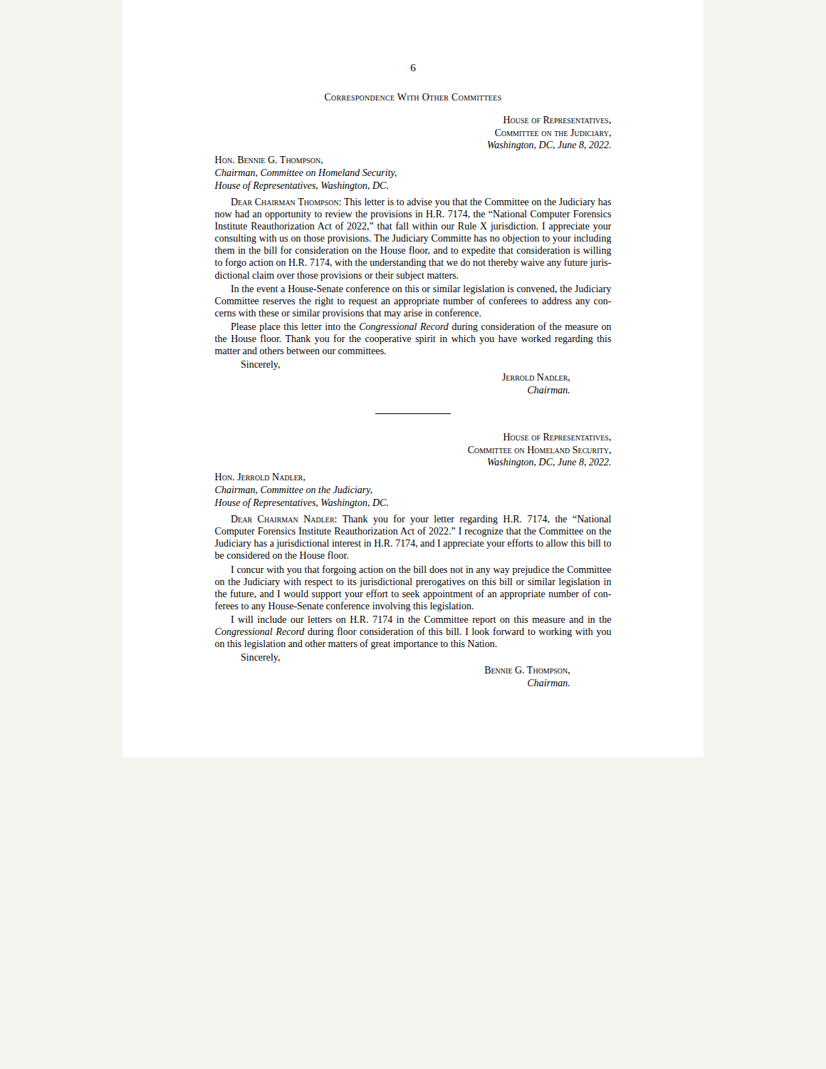6
Correspondence With Other Committees
House of Representatives,
Committee on the Judiciary,
Washington, DC, June 8, 2022.
Hon. Bennie G. Thompson,
Chairman, Committee on Homeland Security,
House of Representatives, Washington, DC.
Dear Chairman Thompson: This letter is to advise you that the Committee on the Judiciary has now had an opportunity to review the provisions in H.R. 7174, the “National Computer Forensics Institute Reauthorization Act of 2022,” that fall within our Rule X jurisdiction. I appreciate your consulting with us on those provisions. The Judiciary Committe has no objection to your including them in the bill for consideration on the House floor, and to expedite that consideration is willing to forgo action on H.R. 7174, with the understanding that we do not thereby waive any future jurisdictional claim over those provisions or their subject matters.
In the event a House-Senate conference on this or similar legislation is convened, the Judiciary Committee reserves the right to request an appropriate number of conferees to address any concerns with these or similar provisions that may arise in conference.
Please place this letter into the Congressional Record during consideration of the measure on the House floor. Thank you for the cooperative spirit in which you have worked regarding this matter and others between our committees.
Sincerely,
Jerrold Nadler,
Chairman.
House of Representatives,
Committee on Homeland Security,
Washington, DC, June 8, 2022.
Hon. Jerrold Nadler,
Chairman, Committee on the Judiciary,
House of Representatives, Washington, DC.
Dear Chairman Nadler: Thank you for your letter regarding H.R. 7174, the “National Computer Forensics Institute Reauthorization Act of 2022.” I recognize that the Committee on the Judiciary has a jurisdictional interest in H.R. 7174, and I appreciate your efforts to allow this bill to be considered on the House floor.
I concur with you that forgoing action on the bill does not in any way prejudice the Committee on the Judiciary with respect to its jurisdictional prerogatives on this bill or similar legislation in the future, and I would support your effort to seek appointment of an appropriate number of conferees to any House-Senate conference involving this legislation.
I will include our letters on H.R. 7174 in the Committee report on this measure and in the Congressional Record during floor consideration of this bill. I look forward to working with you on this legislation and other matters of great importance to this Nation.
Sincerely,
Bennie G. Thompson,
Chairman.